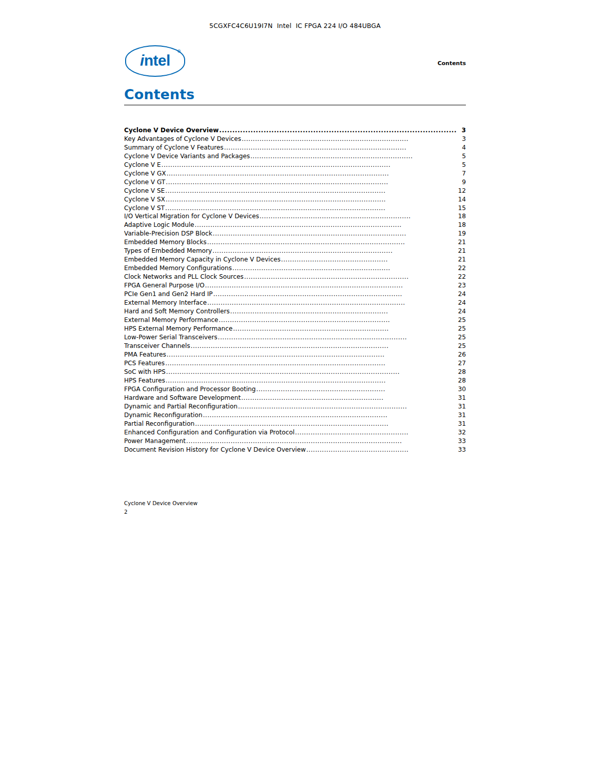5CGXFC4C6U19I7N Intel IC FPGA 224 I/O 484UBGA
®
intel
Contents
Contents
Cyclone V Device Overview ................................................................................................. 3
Key Advantages of Cyclone V Devices ........................................................................... 3
Summary of Cyclone V Features .................................................................................. 4
Cyclone V Device Variants and Packages ......................................................................... 5
Cyclone V E ....................................................................................................... 5
Cyclone V GX .................................................................................................... 7
Cyclone V GT .................................................................................................... 9
Cyclone V SE ................................................................................................... 12
Cyclone V SX ................................................................................................... 14
Cyclone V ST ................................................................................................... 15
I/O Vertical Migration for Cyclone V Devices .................................................................... 18
Adaptive Logic Module ............................................................................................. 18
Variable-Precision DSP Block ....................................................................................... 19
Embedded Memory Blocks ......................................................................................... 21
Types of Embedded Memory ................................................................................. 21
Embedded Memory Capacity in Cyclone V Devices ................................................ 21
Embedded Memory Configurations ....................................................................... 22
Clock Networks and PLL Clock Sources .......................................................................... 22
FPGA General Purpose I/O ......................................................................................... 23
PCIe Gen1 and Gen2 Hard IP ..................................................................................... 24
External Memory Interface ......................................................................................... 24
Hard and Soft Memory Controllers ....................................................................... 24
External Memory Performance ............................................................................. 25
HPS External Memory Performance ...................................................................... 25
Low-Power Serial Transceivers ..................................................................................... 25
Transceiver Channels ......................................................................................... 25
PMA Features .................................................................................................. 26
PCS Features ................................................................................................... 27
SoC with HPS ......................................................................................................... 28
HPS Features ................................................................................................... 28
FPGA Configuration and Processor Booting .......................................................... 30
Hardware and Software Development ................................................................ 31
Dynamic and Partial Reconfiguration ............................................................................ 31
Dynamic Reconfiguration ................................................................................... 31
Partial Reconfiguration ....................................................................................... 31
Enhanced Configuration and Configuration via Protocol ................................................... 32
Power Management ................................................................................................. 33
Document Revision History for Cyclone V Device Overview .............................................. 33
Cyclone V Device Overview
2